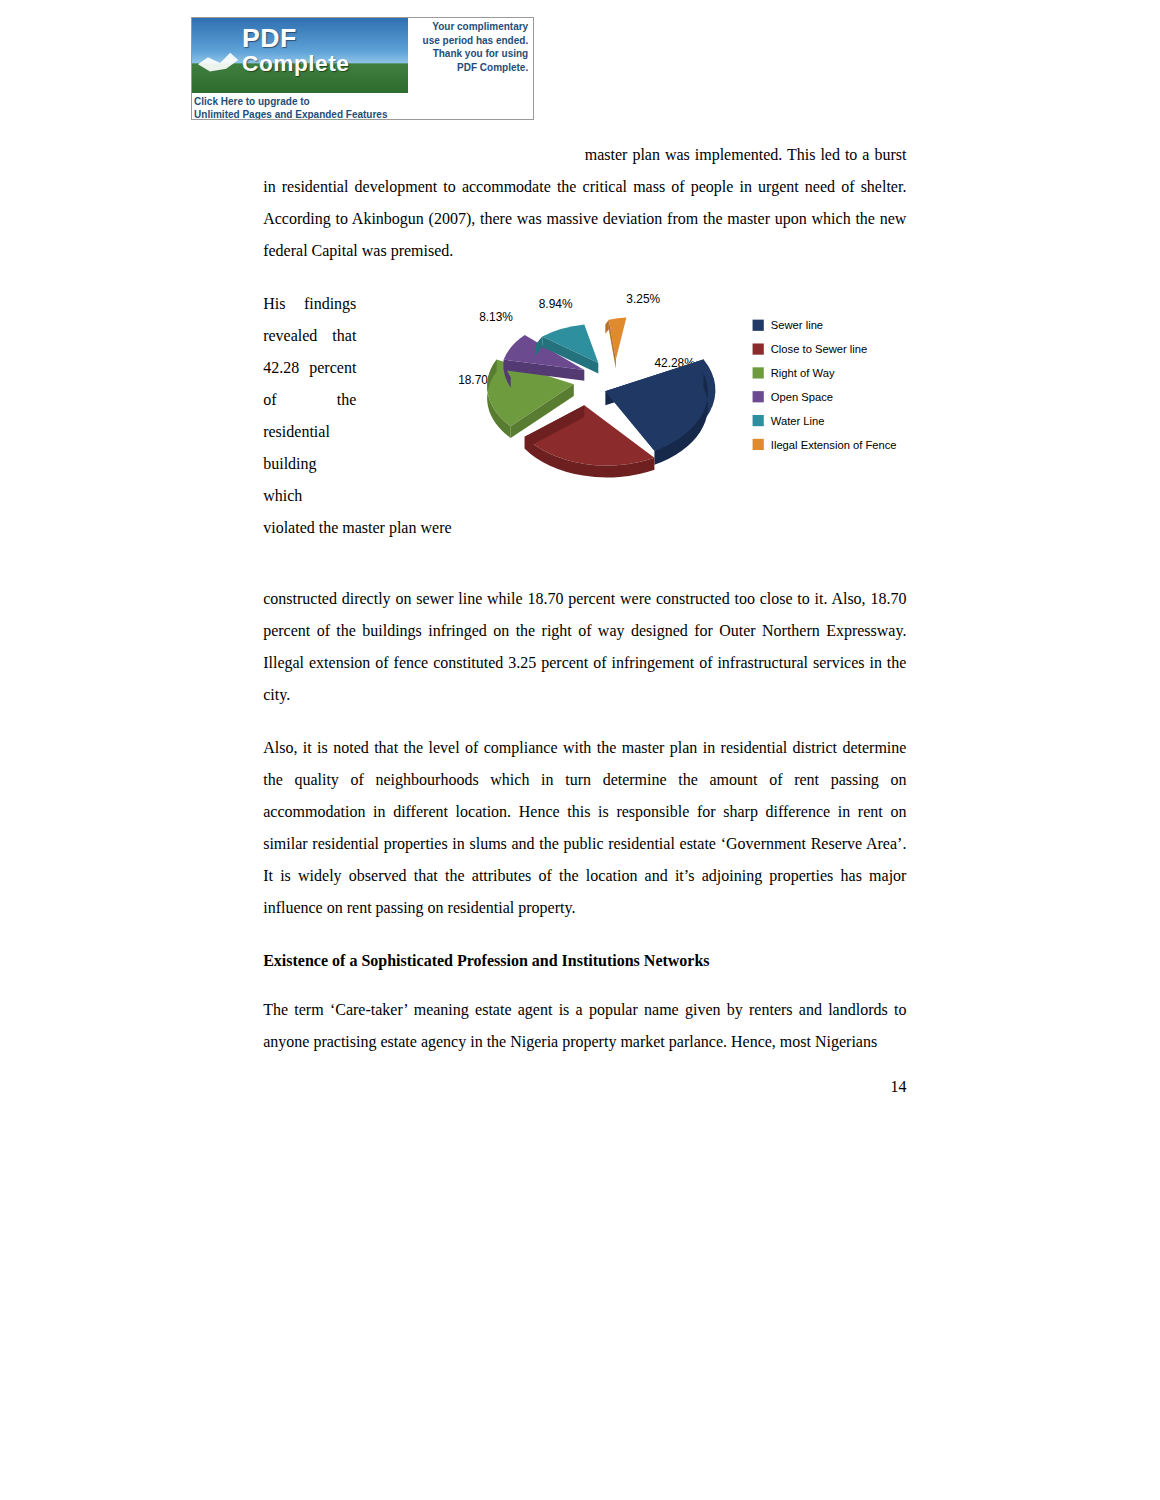PDF Complete
Your complimentary
use period has ended.
Thank you for using
PDF Complete.
Click Here to upgrade to
Unlimited Pages and Expanded Features
master plan was implemented. This led to a burst in residential development to accommodate the critical mass of people in urgent need of shelter. According to Akinbogun (2007), there was massive deviation from the master upon which the new federal Capital was premised.
8.13% 8.94% 3.25% 18.70% 18.70% 42.28% Sewer line Close to Sewer line Right of Way Open Space Water Line Ilegal Extension of Fence
His findings revealed that 42.28 percent of the residential building which violated the master plan were
constructed directly on sewer line while 18.70 percent were constructed too close to it. Also, 18.70 percent of the buildings infringed on the right of way designed for Outer Northern Expressway. Illegal extension of fence constituted 3.25 percent of infringement of infrastructural services in the city.
Also, it is noted that the level of compliance with the master plan in residential district determine the quality of neighbourhoods which in turn determine the amount of rent passing on accommodation in different location. Hence this is responsible for sharp difference in rent on similar residential properties in slums and the public residential estate ‘Government Reserve Area’. It is widely observed that the attributes of the location and it’s adjoining properties has major influence on rent passing on residential property.
Existence of a Sophisticated Profession and Institutions Networks
The term ‘Care-taker’ meaning estate agent is a popular name given by renters and landlords to anyone practising estate agency in the Nigeria property market parlance. Hence, most Nigerians
14